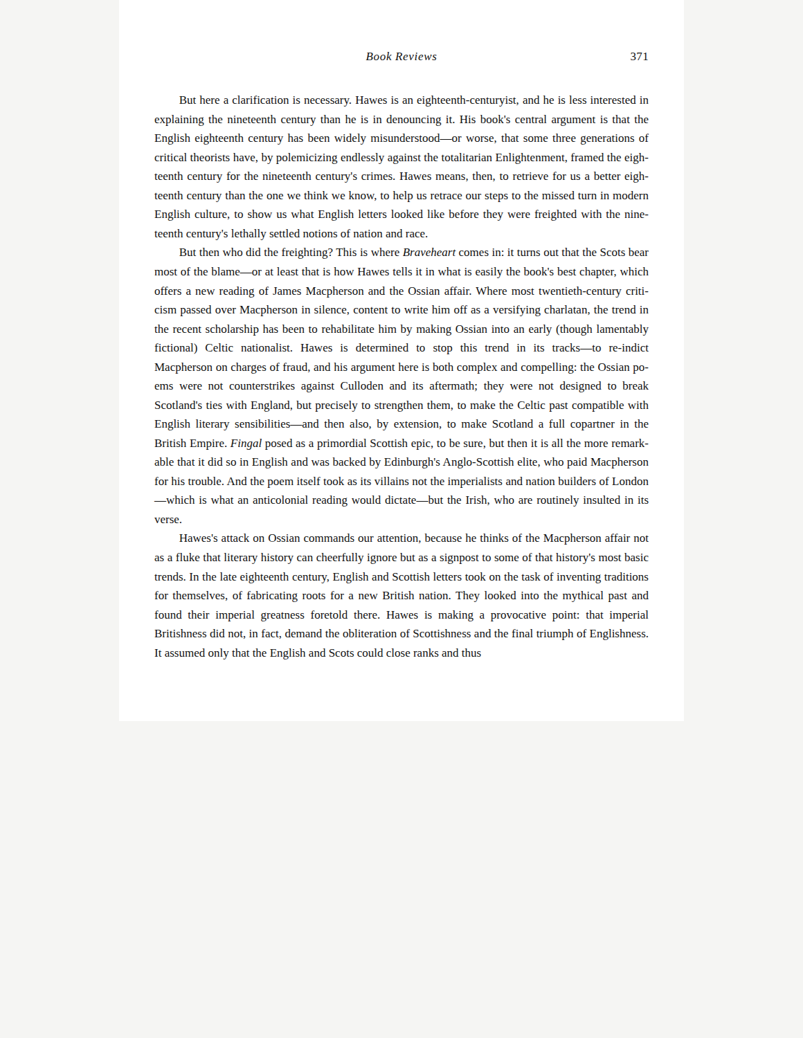Book Reviews 371
But here a clarification is necessary. Hawes is an eighteenth-centuryist, and he is less interested in explaining the nineteenth century than he is in denouncing it. His book's central argument is that the English eighteenth century has been widely misunderstood—or worse, that some three generations of critical theorists have, by polemicizing endlessly against the totalitarian Enlightenment, framed the eighteenth century for the nineteenth century's crimes. Hawes means, then, to retrieve for us a better eighteenth century than the one we think we know, to help us retrace our steps to the missed turn in modern English culture, to show us what English letters looked like before they were freighted with the nineteenth century's lethally settled notions of nation and race.
But then who did the freighting? This is where Braveheart comes in: it turns out that the Scots bear most of the blame—or at least that is how Hawes tells it in what is easily the book's best chapter, which offers a new reading of James Macpherson and the Ossian affair. Where most twentieth-century criticism passed over Macpherson in silence, content to write him off as a versifying charlatan, the trend in the recent scholarship has been to rehabilitate him by making Ossian into an early (though lamentably fictional) Celtic nationalist. Hawes is determined to stop this trend in its tracks—to re-indict Macpherson on charges of fraud, and his argument here is both complex and compelling: the Ossian poems were not counterstrikes against Culloden and its aftermath; they were not designed to break Scotland's ties with England, but precisely to strengthen them, to make the Celtic past compatible with English literary sensibilities—and then also, by extension, to make Scotland a full copartner in the British Empire. Fingal posed as a primordial Scottish epic, to be sure, but then it is all the more remarkable that it did so in English and was backed by Edinburgh's Anglo-Scottish elite, who paid Macpherson for his trouble. And the poem itself took as its villains not the imperialists and nation builders of London—which is what an anticolonial reading would dictate—but the Irish, who are routinely insulted in its verse.
Hawes's attack on Ossian commands our attention, because he thinks of the Macpherson affair not as a fluke that literary history can cheerfully ignore but as a signpost to some of that history's most basic trends. In the late eighteenth century, English and Scottish letters took on the task of inventing traditions for themselves, of fabricating roots for a new British nation. They looked into the mythical past and found their imperial greatness foretold there. Hawes is making a provocative point: that imperial Britishness did not, in fact, demand the obliteration of Scottishness and the final triumph of Englishness. It assumed only that the English and Scots could close ranks and thus